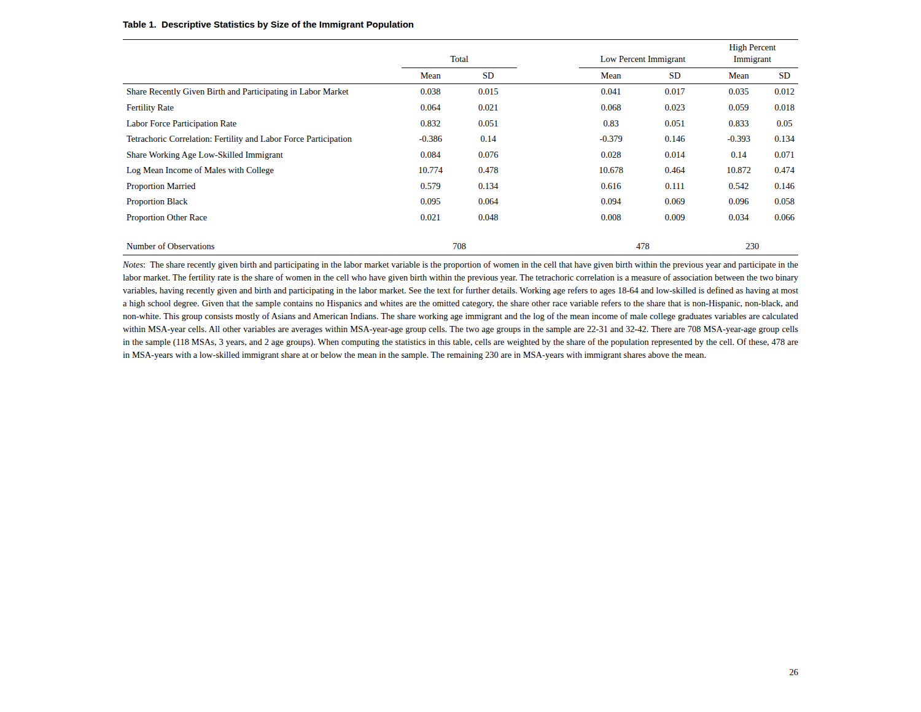Table 1. Descriptive Statistics by Size of the Immigrant Population
| | Total | | Low Percent Immigrant | High Percent Immigrant |
| --- | --- | --- | --- | --- |
| | Mean | SD | | Mean | SD | Mean | SD |
| Share Recently Given Birth and Participating in Labor Market | 0.038 | 0.015 | | 0.041 | 0.017 | 0.035 | 0.012 |
| Fertility Rate | 0.064 | 0.021 | | 0.068 | 0.023 | 0.059 | 0.018 |
| Labor Force Participation Rate | 0.832 | 0.051 | | 0.83 | 0.051 | 0.833 | 0.05 |
| Tetrachoric Correlation: Fertility and Labor Force Participation | -0.386 | 0.14 | | -0.379 | 0.146 | -0.393 | 0.134 |
| Share Working Age Low-Skilled Immigrant | 0.084 | 0.076 | | 0.028 | 0.014 | 0.14 | 0.071 |
| Log Mean Income of Males with College | 10.774 | 0.478 | | 10.678 | 0.464 | 10.872 | 0.474 |
| Proportion Married | 0.579 | 0.134 | | 0.616 | 0.111 | 0.542 | 0.146 |
| Proportion Black | 0.095 | 0.064 | | 0.094 | 0.069 | 0.096 | 0.058 |
| Proportion Other Race | 0.021 | 0.048 | | 0.008 | 0.009 | 0.034 | 0.066 |
| Number of Observations | 708 | | 478 | 230 |
Notes: The share recently given birth and participating in the labor market variable is the proportion of women in the cell that have given birth within the previous year and participate in the labor market. The fertility rate is the share of women in the cell who have given birth within the previous year. The tetrachoric correlation is a measure of association between the two binary variables, having recently given and birth and participating in the labor market. See the text for further details. Working age refers to ages 18-64 and low-skilled is defined as having at most a high school degree. Given that the sample contains no Hispanics and whites are the omitted category, the share other race variable refers to the share that is non-Hispanic, non-black, and non-white. This group consists mostly of Asians and American Indians. The share working age immigrant and the log of the mean income of male college graduates variables are calculated within MSA-year cells. All other variables are averages within MSA-year-age group cells. The two age groups in the sample are 22-31 and 32-42. There are 708 MSA-year-age group cells in the sample (118 MSAs, 3 years, and 2 age groups). When computing the statistics in this table, cells are weighted by the share of the population represented by the cell. Of these, 478 are in MSA-years with a low-skilled immigrant share at or below the mean in the sample. The remaining 230 are in MSA-years with immigrant shares above the mean.
26